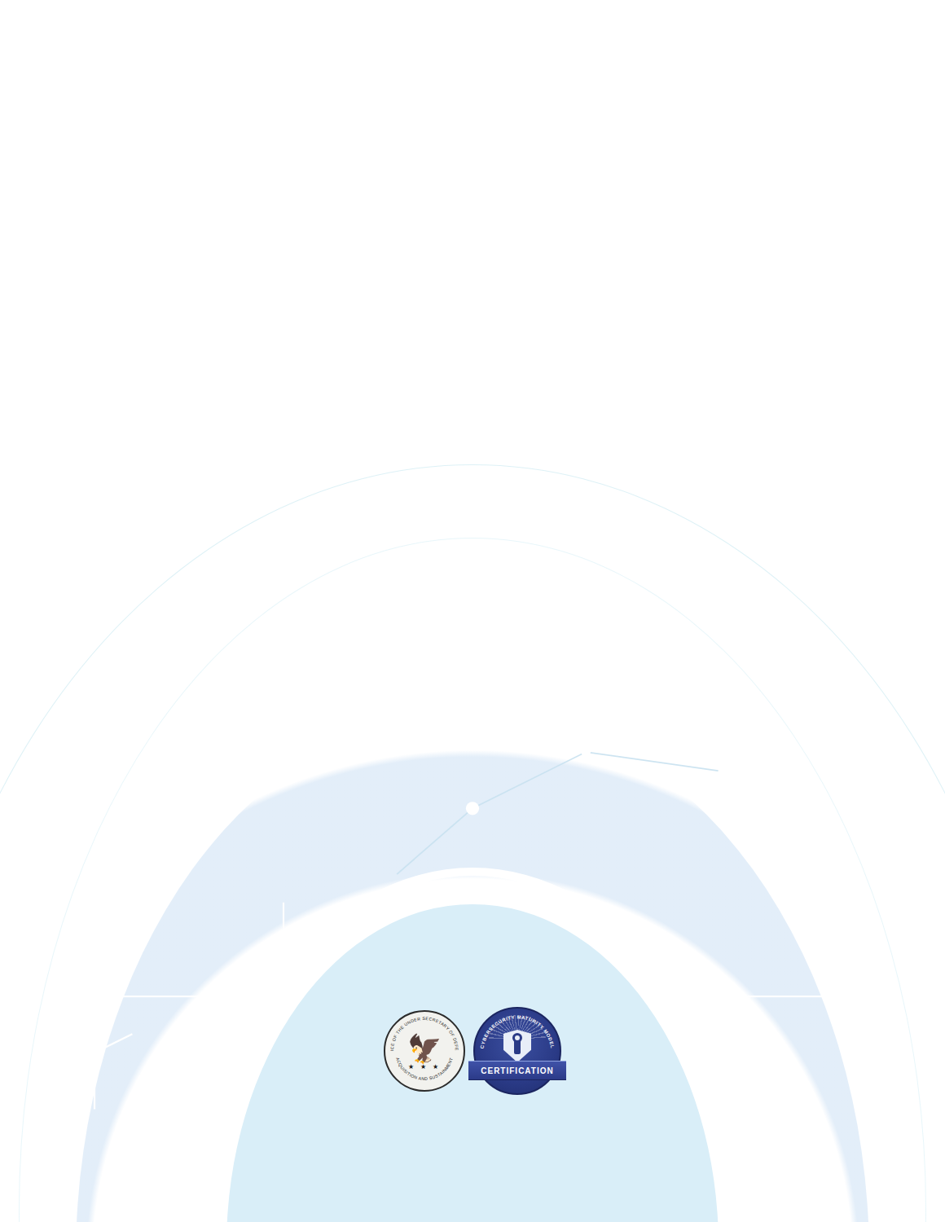OFFICE OF THE UNDER SECRETARY OF DEFENSE ACQUISITION AND SUSTAINMENT
🦅
★ ★ ★
CYBERSECURITY MATURITY MODEL
CERTIFICATION
Cybersecurity Maturity Model Certification — Office of the Under Secretary of Defense for Acquisition and Sustainment